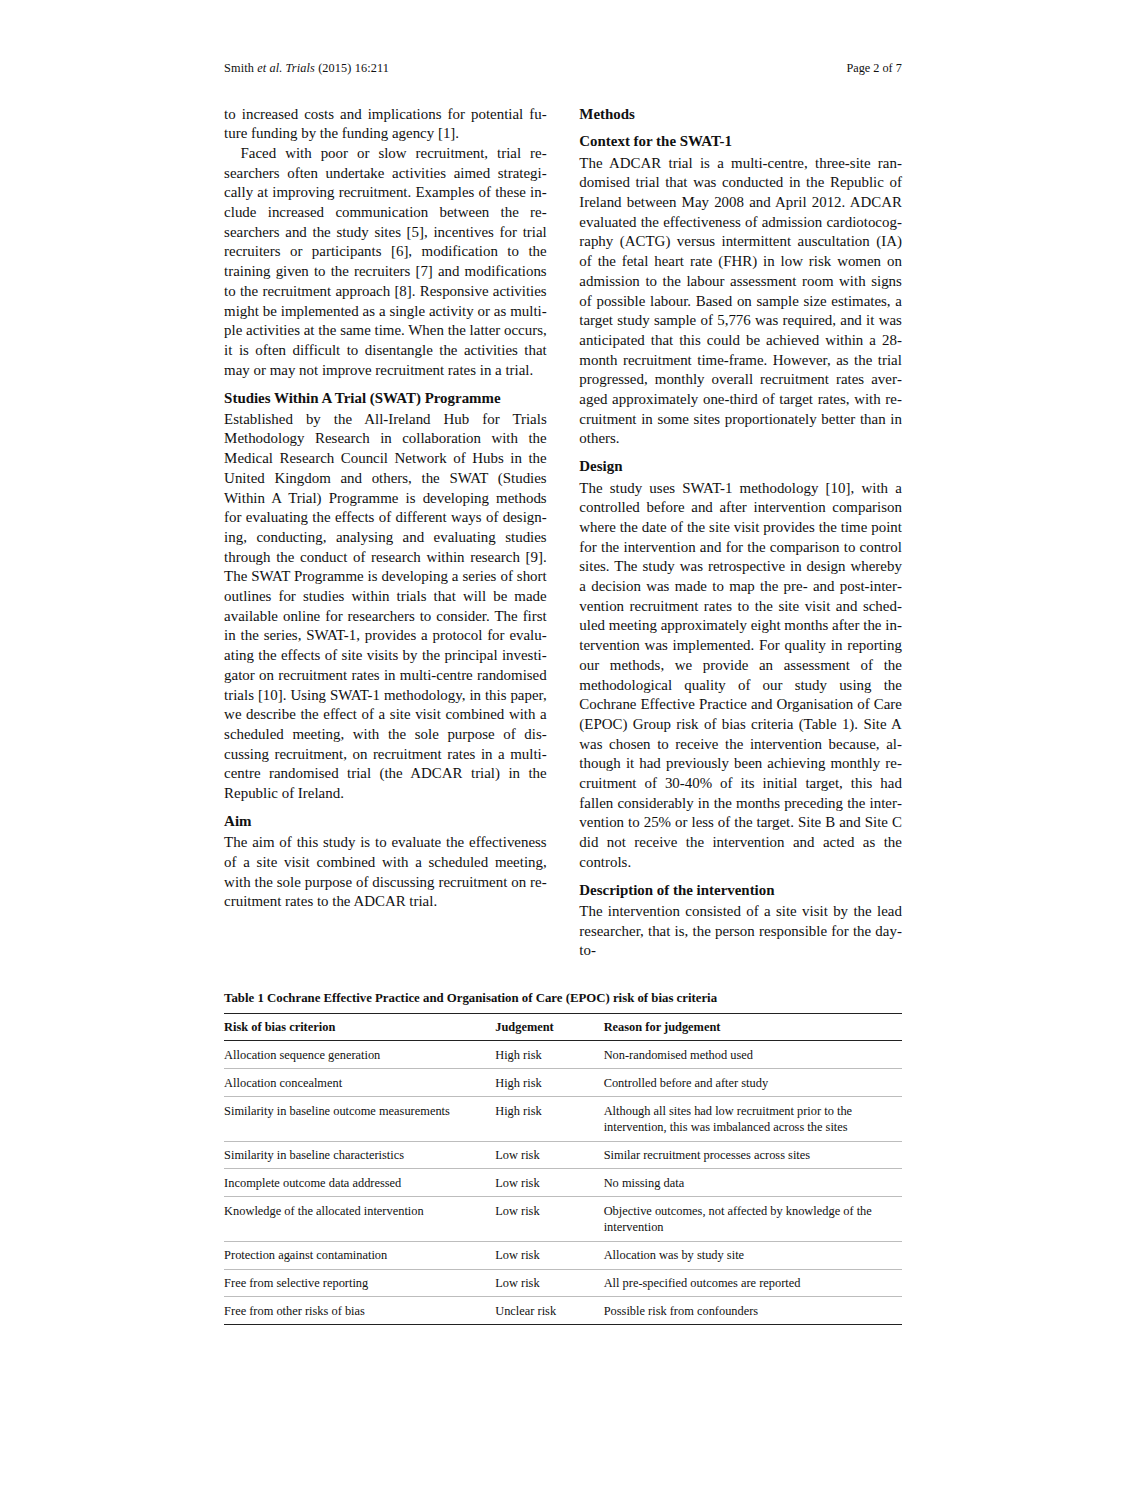Smith et al. Trials (2015) 16:211
Page 2 of 7
to increased costs and implications for potential future funding by the funding agency [1].
Faced with poor or slow recruitment, trial researchers often undertake activities aimed strategically at improving recruitment. Examples of these include increased communication between the researchers and the study sites [5], incentives for trial recruiters or participants [6], modification to the training given to the recruiters [7] and modifications to the recruitment approach [8]. Responsive activities might be implemented as a single activity or as multiple activities at the same time. When the latter occurs, it is often difficult to disentangle the activities that may or may not improve recruitment rates in a trial.
Studies Within A Trial (SWAT) Programme
Established by the All-Ireland Hub for Trials Methodology Research in collaboration with the Medical Research Council Network of Hubs in the United Kingdom and others, the SWAT (Studies Within A Trial) Programme is developing methods for evaluating the effects of different ways of designing, conducting, analysing and evaluating studies through the conduct of research within research [9]. The SWAT Programme is developing a series of short outlines for studies within trials that will be made available online for researchers to consider. The first in the series, SWAT-1, provides a protocol for evaluating the effects of site visits by the principal investigator on recruitment rates in multi-centre randomised trials [10]. Using SWAT-1 methodology, in this paper, we describe the effect of a site visit combined with a scheduled meeting, with the sole purpose of discussing recruitment, on recruitment rates in a multi-centre randomised trial (the ADCAR trial) in the Republic of Ireland.
Aim
The aim of this study is to evaluate the effectiveness of a site visit combined with a scheduled meeting, with the sole purpose of discussing recruitment on recruitment rates to the ADCAR trial.
Methods
Context for the SWAT-1
The ADCAR trial is a multi-centre, three-site randomised trial that was conducted in the Republic of Ireland between May 2008 and April 2012. ADCAR evaluated the effectiveness of admission cardiotocography (ACTG) versus intermittent auscultation (IA) of the fetal heart rate (FHR) in low risk women on admission to the labour assessment room with signs of possible labour. Based on sample size estimates, a target study sample of 5,776 was required, and it was anticipated that this could be achieved within a 28-month recruitment time-frame. However, as the trial progressed, monthly overall recruitment rates averaged approximately one-third of target rates, with recruitment in some sites proportionately better than in others.
Design
The study uses SWAT-1 methodology [10], with a controlled before and after intervention comparison where the date of the site visit provides the time point for the intervention and for the comparison to control sites. The study was retrospective in design whereby a decision was made to map the pre- and post-intervention recruitment rates to the site visit and scheduled meeting approximately eight months after the intervention was implemented. For quality in reporting our methods, we provide an assessment of the methodological quality of our study using the Cochrane Effective Practice and Organisation of Care (EPOC) Group risk of bias criteria (Table 1). Site A was chosen to receive the intervention because, although it had previously been achieving monthly recruitment of 30-40% of its initial target, this had fallen considerably in the months preceding the intervention to 25% or less of the target. Site B and Site C did not receive the intervention and acted as the controls.
Description of the intervention
The intervention consisted of a site visit by the lead researcher, that is, the person responsible for the day-to-
Table 1 Cochrane Effective Practice and Organisation of Care (EPOC) risk of bias criteria
| Risk of bias criterion | Judgement | Reason for judgement |
| --- | --- | --- |
| Allocation sequence generation | High risk | Non-randomised method used |
| Allocation concealment | High risk | Controlled before and after study |
| Similarity in baseline outcome measurements | High risk | Although all sites had low recruitment prior to the intervention, this was imbalanced across the sites |
| Similarity in baseline characteristics | Low risk | Similar recruitment processes across sites |
| Incomplete outcome data addressed | Low risk | No missing data |
| Knowledge of the allocated intervention | Low risk | Objective outcomes, not affected by knowledge of the intervention |
| Protection against contamination | Low risk | Allocation was by study site |
| Free from selective reporting | Low risk | All pre-specified outcomes are reported |
| Free from other risks of bias | Unclear risk | Possible risk from confounders |